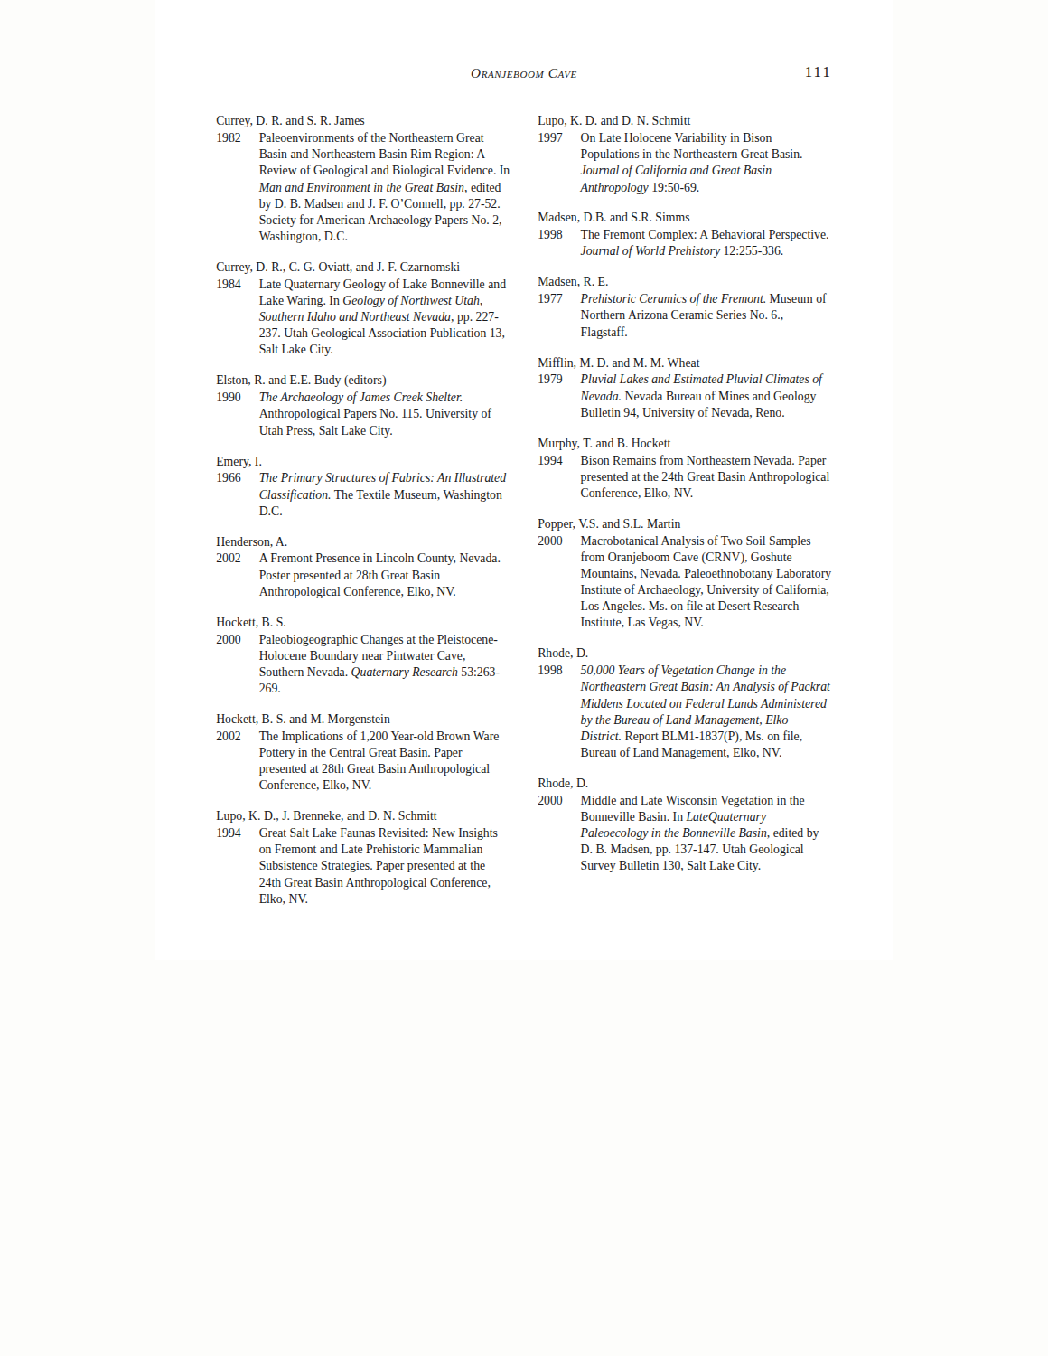Oranjeboom Cave 111
Currey, D. R. and S. R. James
1982 Paleoenvironments of the Northeastern Great Basin and Northeastern Basin Rim Region: A Review of Geological and Biological Evidence. In Man and Environment in the Great Basin, edited by D. B. Madsen and J. F. O’Connell, pp. 27-52. Society for American Archaeology Papers No. 2, Washington, D.C.
Currey, D. R., C. G. Oviatt, and J. F. Czarnomski
1984 Late Quaternary Geology of Lake Bonneville and Lake Waring. In Geology of Northwest Utah, Southern Idaho and Northeast Nevada, pp. 227-237. Utah Geological Association Publication 13, Salt Lake City.
Elston, R. and E.E. Budy (editors)
1990 The Archaeology of James Creek Shelter. Anthropological Papers No. 115. University of Utah Press, Salt Lake City.
Emery, I.
1966 The Primary Structures of Fabrics: An Illustrated Classification. The Textile Museum, Washington D.C.
Henderson, A.
2002 A Fremont Presence in Lincoln County, Nevada. Poster presented at 28th Great Basin Anthropological Conference, Elko, NV.
Hockett, B. S.
2000 Paleobiogeographic Changes at the Pleistocene-Holocene Boundary near Pintwater Cave, Southern Nevada. Quaternary Research 53:263-269.
Hockett, B. S. and M. Morgenstein
2002 The Implications of 1,200 Year-old Brown Ware Pottery in the Central Great Basin. Paper presented at 28th Great Basin Anthropological Conference, Elko, NV.
Lupo, K. D., J. Brenneke, and D. N. Schmitt
1994 Great Salt Lake Faunas Revisited: New Insights on Fremont and Late Prehistoric Mammalian Subsistence Strategies. Paper presented at the 24th Great Basin Anthropological Conference, Elko, NV.
Lupo, K. D. and D. N. Schmitt
1997 On Late Holocene Variability in Bison Populations in the Northeastern Great Basin. Journal of California and Great Basin Anthropology 19:50-69.
Madsen, D.B. and S.R. Simms
1998 The Fremont Complex: A Behavioral Perspective. Journal of World Prehistory 12:255-336.
Madsen, R. E.
1977 Prehistoric Ceramics of the Fremont. Museum of Northern Arizona Ceramic Series No. 6., Flagstaff.
Mifflin, M. D. and M. M. Wheat
1979 Pluvial Lakes and Estimated Pluvial Climates of Nevada. Nevada Bureau of Mines and Geology Bulletin 94, University of Nevada, Reno.
Murphy, T. and B. Hockett
1994 Bison Remains from Northeastern Nevada. Paper presented at the 24th Great Basin Anthropological Conference, Elko, NV.
Popper, V.S. and S.L. Martin
2000 Macrobotanical Analysis of Two Soil Samples from Oranjeboom Cave (CRNV), Goshute Mountains, Nevada. Paleoethnobotany Laboratory Institute of Archaeology, University of California, Los Angeles. Ms. on file at Desert Research Institute, Las Vegas, NV.
Rhode, D.
1998 50,000 Years of Vegetation Change in the Northeastern Great Basin: An Analysis of Packrat Middens Located on Federal Lands Administered by the Bureau of Land Management, Elko District. Report BLM1-1837(P), Ms. on file, Bureau of Land Management, Elko, NV.
Rhode, D.
2000 Middle and Late Wisconsin Vegetation in the Bonneville Basin. In LateQuaternary Paleoecology in the Bonneville Basin, edited by D. B. Madsen, pp. 137-147. Utah Geological Survey Bulletin 130, Salt Lake City.